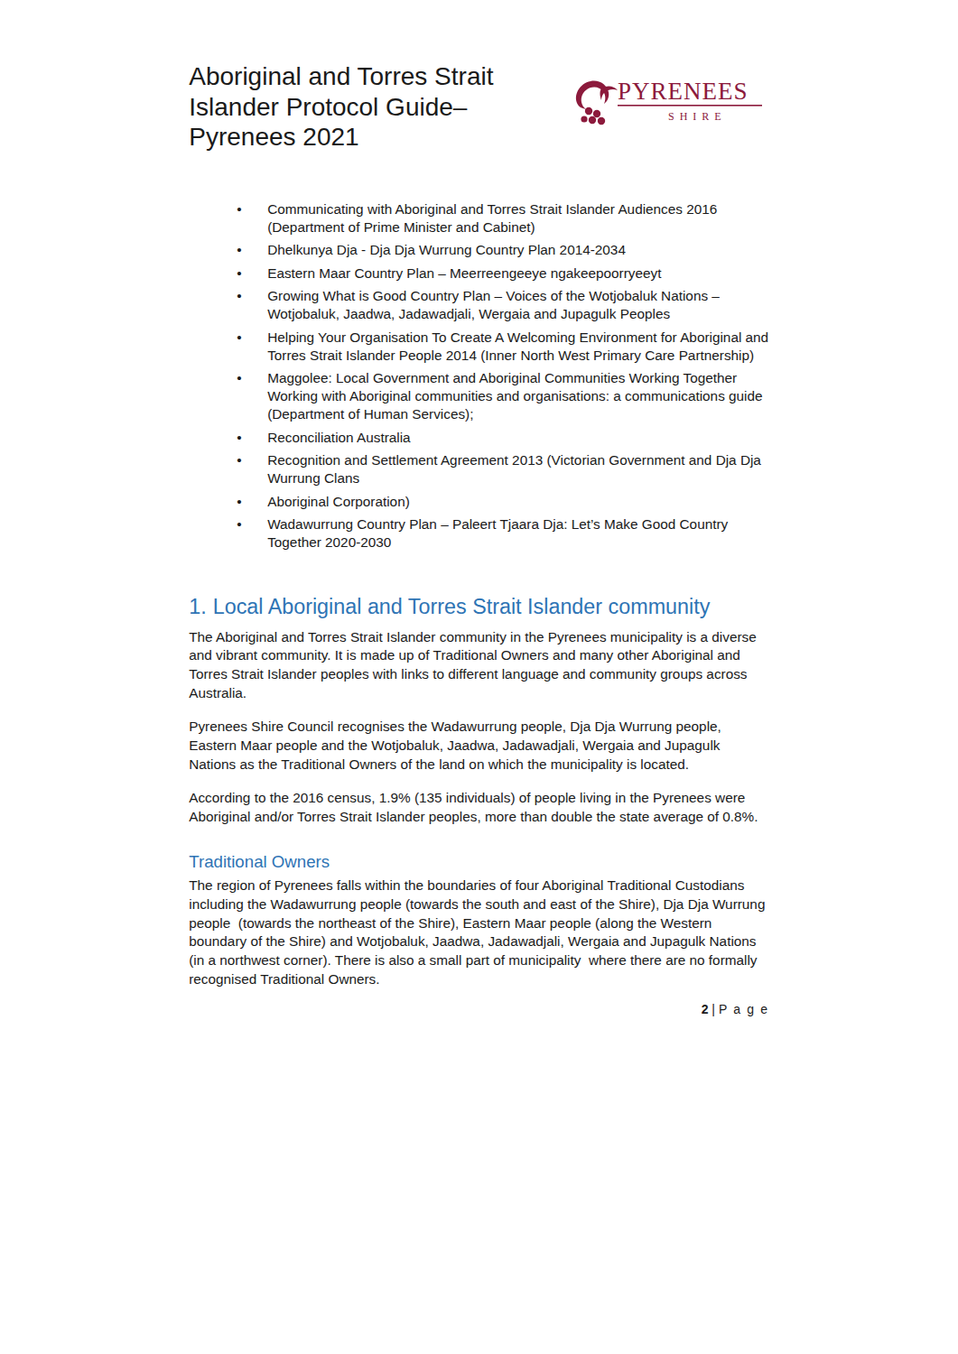Aboriginal and Torres Strait Islander Protocol Guide– Pyrenees 2021
Pyrenees Shire PYRENEES SHIRE
Communicating with Aboriginal and Torres Strait Islander Audiences 2016 (Department of Prime Minister and Cabinet)
Dhelkunya Dja - Dja Dja Wurrung Country Plan 2014-2034
Eastern Maar Country Plan – Meerreengeeye ngakeepoorryeeyt
Growing What is Good Country Plan – Voices of the Wotjobaluk Nations – Wotjobaluk, Jaadwa, Jadawadjali, Wergaia and Jupagulk Peoples
Helping Your Organisation To Create A Welcoming Environment for Aboriginal and Torres Strait Islander People 2014 (Inner North West Primary Care Partnership)
Maggolee: Local Government and Aboriginal Communities Working Together Working with Aboriginal communities and organisations: a communications guide (Department of Human Services);
Reconciliation Australia
Recognition and Settlement Agreement 2013 (Victorian Government and Dja Dja Wurrung Clans
Aboriginal Corporation)
Wadawurrung Country Plan – Paleert Tjaara Dja: Let’s Make Good Country Together 2020-2030
1. Local Aboriginal and Torres Strait Islander community
The Aboriginal and Torres Strait Islander community in the Pyrenees municipality is a diverse and vibrant community. It is made up of Traditional Owners and many other Aboriginal and Torres Strait Islander peoples with links to different language and community groups across Australia.
Pyrenees Shire Council recognises the Wadawurrung people, Dja Dja Wurrung people, Eastern Maar people and the Wotjobaluk, Jaadwa, Jadawadjali, Wergaia and Jupagulk Nations as the Traditional Owners of the land on which the municipality is located.
According to the 2016 census, 1.9% (135 individuals) of people living in the Pyrenees were Aboriginal and/or Torres Strait Islander peoples, more than double the state average of 0.8%.
Traditional Owners
The region of Pyrenees falls within the boundaries of four Aboriginal Traditional Custodians including the Wadawurrung people (towards the south and east of the Shire), Dja Dja Wurrung people (towards the northeast of the Shire), Eastern Maar people (along the Western boundary of the Shire) and Wotjobaluk, Jaadwa, Jadawadjali, Wergaia and Jupagulk Nations (in a northwest corner). There is also a small part of municipality where there are no formally recognised Traditional Owners.
2 | P a g e